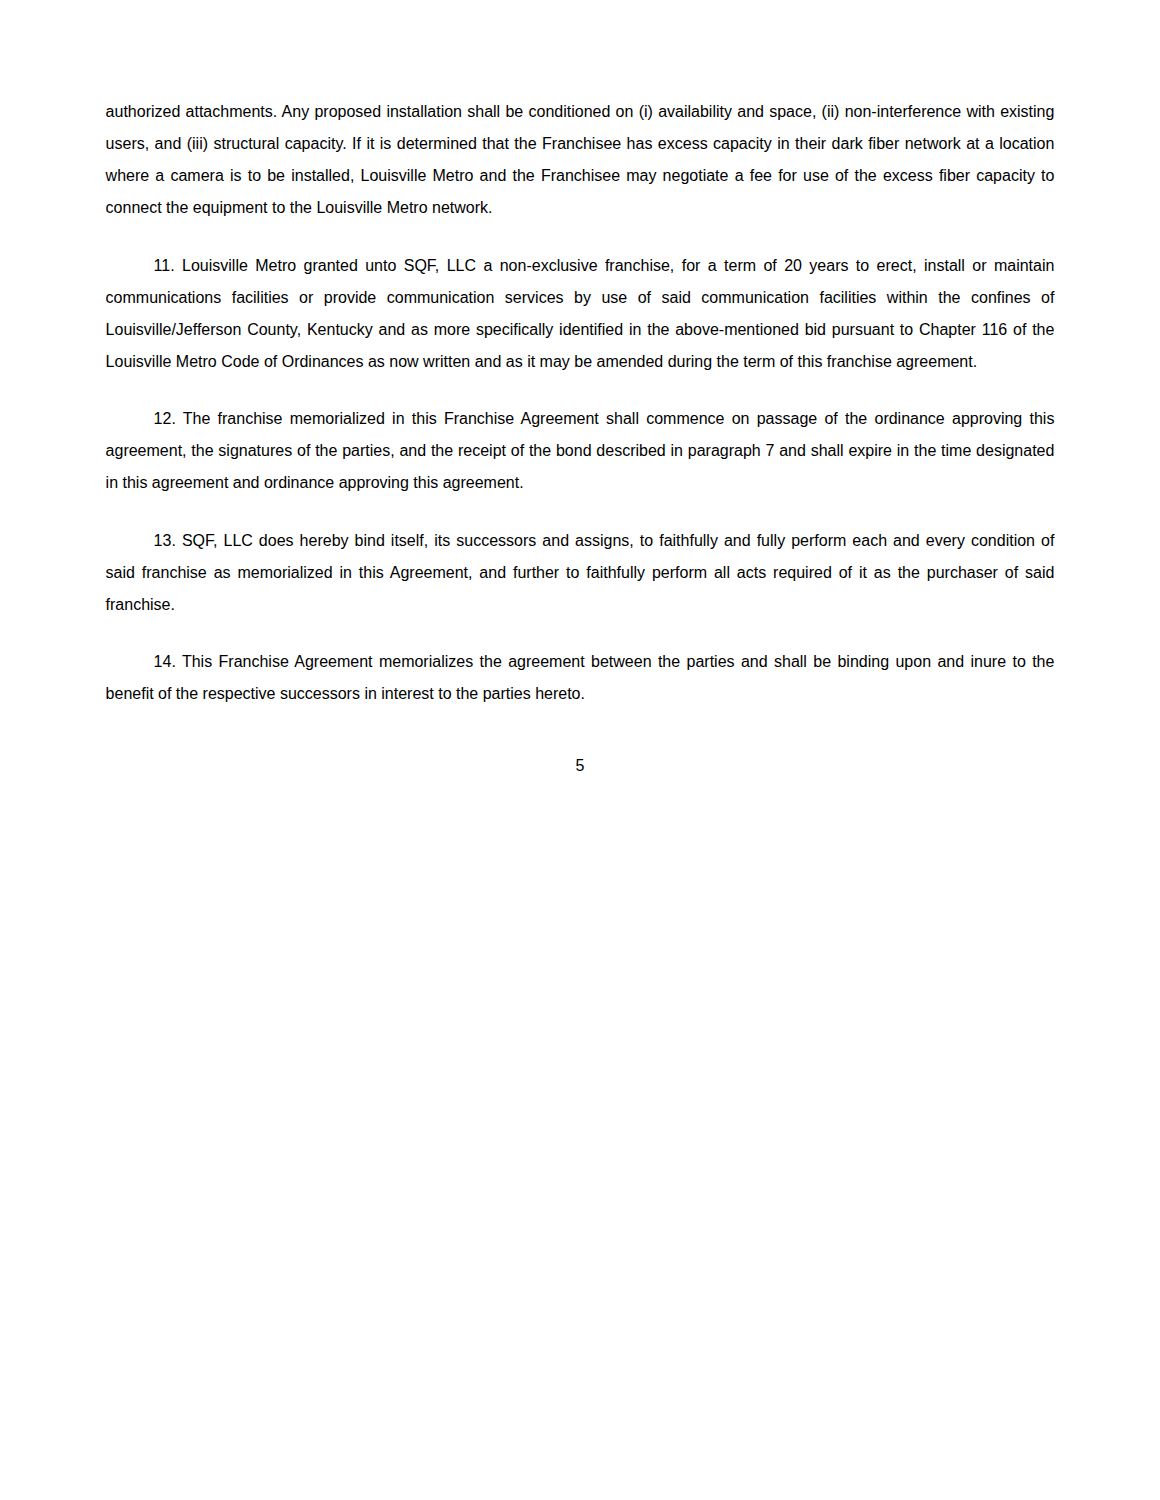authorized attachments. Any proposed installation shall be conditioned on (i) availability and space, (ii) non-interference with existing users, and (iii) structural capacity. If it is determined that the Franchisee has excess capacity in their dark fiber network at a location where a camera is to be installed, Louisville Metro and the Franchisee may negotiate a fee for use of the excess fiber capacity to connect the equipment to the Louisville Metro network.
11. Louisville Metro granted unto SQF, LLC a non-exclusive franchise, for a term of 20 years to erect, install or maintain communications facilities or provide communication services by use of said communication facilities within the confines of Louisville/Jefferson County, Kentucky and as more specifically identified in the above-mentioned bid pursuant to Chapter 116 of the Louisville Metro Code of Ordinances as now written and as it may be amended during the term of this franchise agreement.
12. The franchise memorialized in this Franchise Agreement shall commence on passage of the ordinance approving this agreement, the signatures of the parties, and the receipt of the bond described in paragraph 7 and shall expire in the time designated in this agreement and ordinance approving this agreement.
13. SQF, LLC does hereby bind itself, its successors and assigns, to faithfully and fully perform each and every condition of said franchise as memorialized in this Agreement, and further to faithfully perform all acts required of it as the purchaser of said franchise.
14. This Franchise Agreement memorializes the agreement between the parties and shall be binding upon and inure to the benefit of the respective successors in interest to the parties hereto.
5